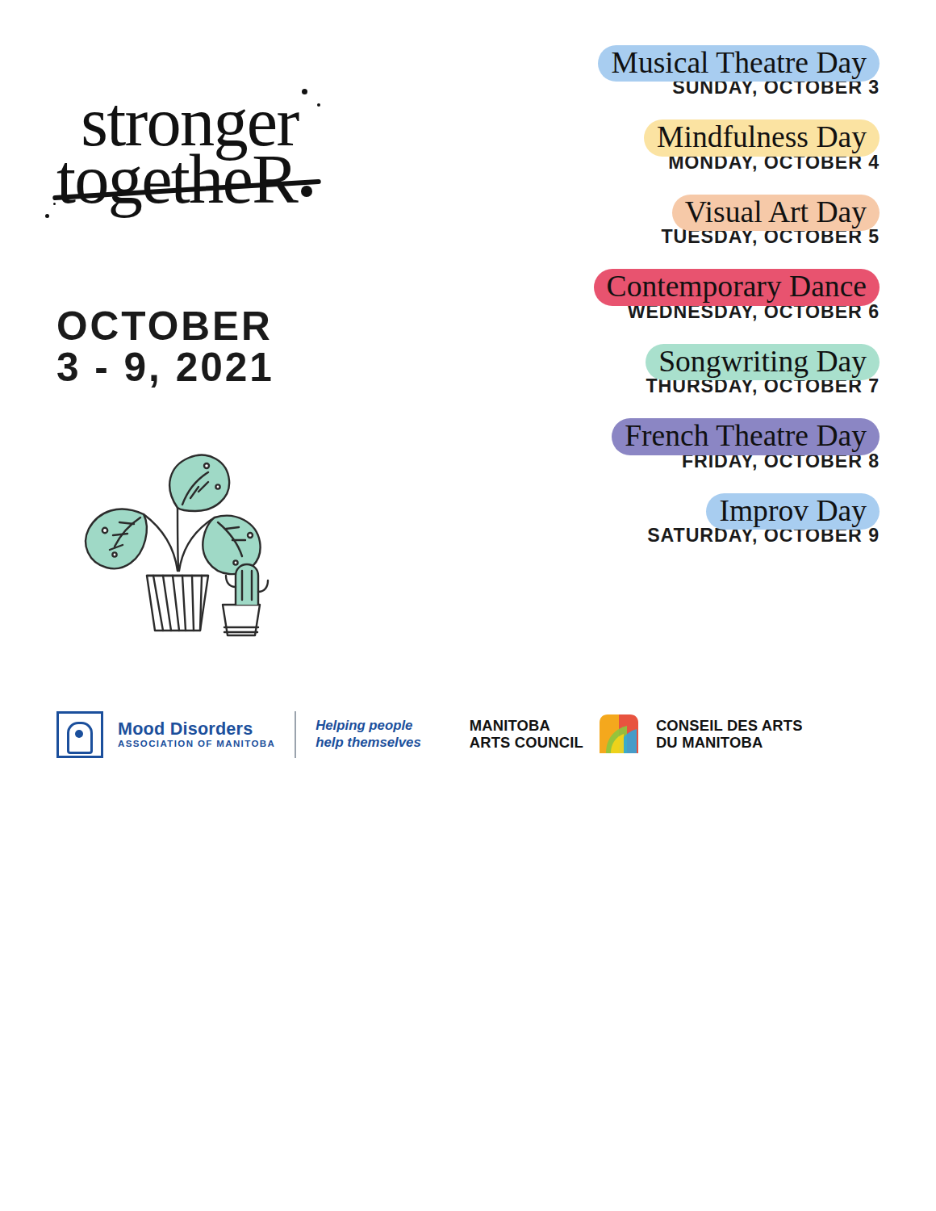stronger togetheR
OCTOBER
3 - 9, 2021
Musical Theatre Day SUNDAY, OCTOBER 3
Mindfulness Day MONDAY, OCTOBER 4
Visual Art Day TUESDAY, OCTOBER 5
Contemporary Dance WEDNESDAY, OCTOBER 6
Songwriting Day THURSDAY, OCTOBER 7
French Theatre Day FRIDAY, OCTOBER 8
Improv Day SATURDAY, OCTOBER 9
Mood Disorders
ASSOCIATION OF MANITOBA
Helping people
help themselves
Manitoba
Arts Council
Conseil des Arts
du Manitoba